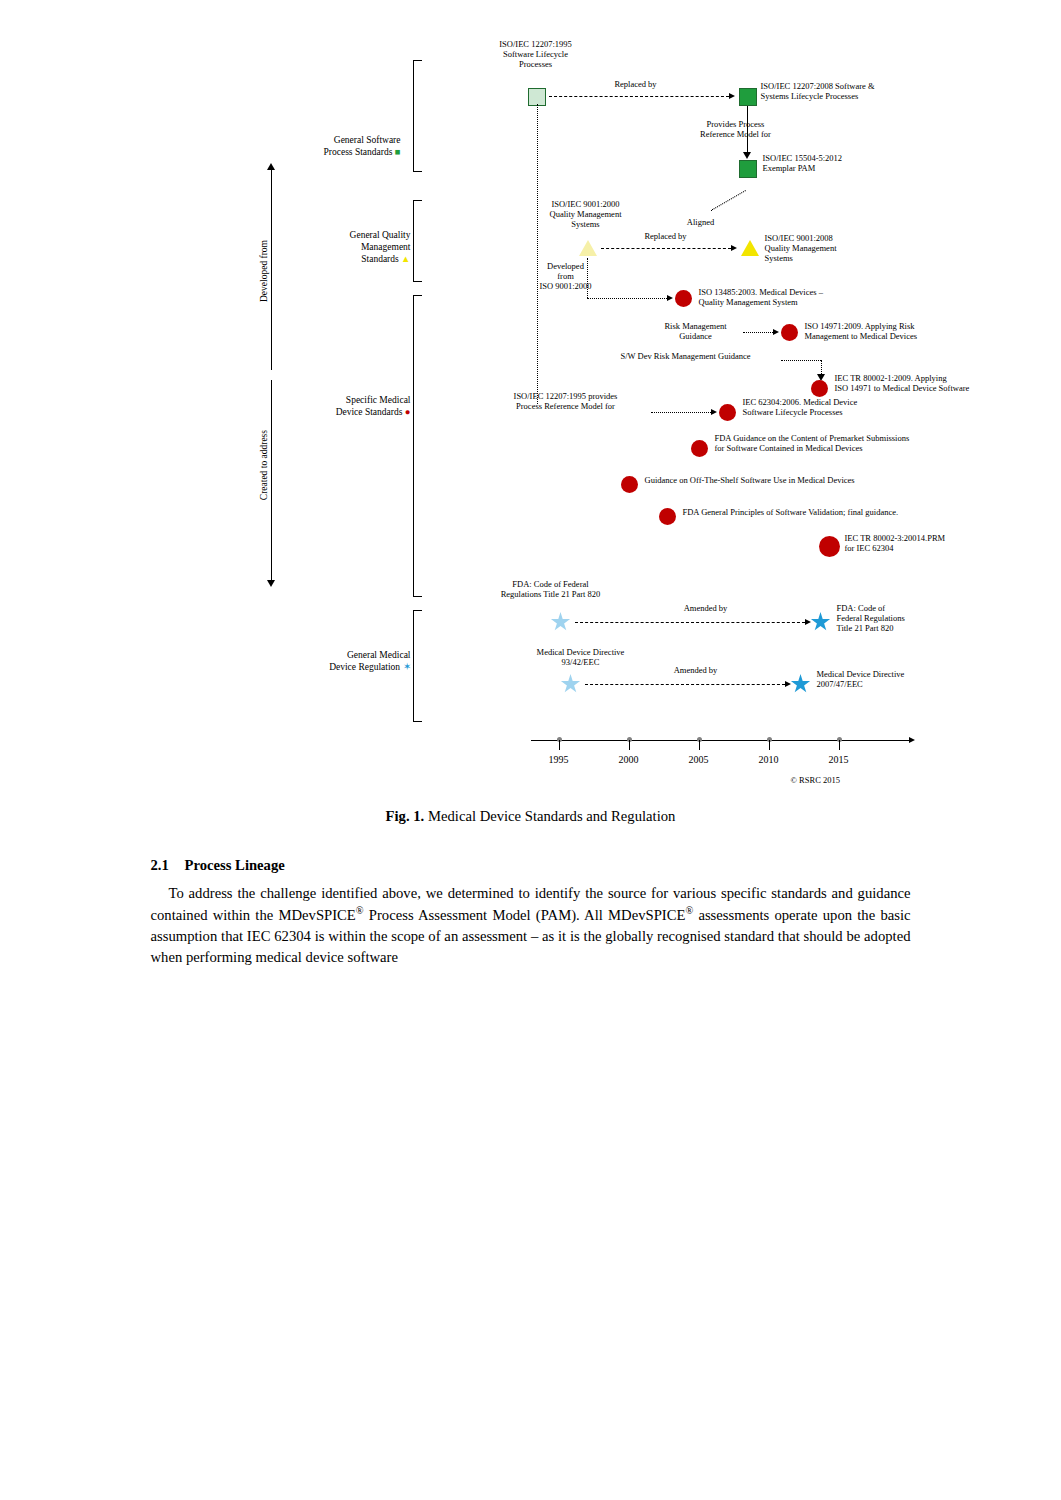General Software
Process Standards ■
General Quality
Management
Standards ▲
Specific Medical
Device Standards ●
General Medical
Device Regulation ✶
Developed from
Created to address
ISO/IEC 12207:1995
Software Lifecycle
Processes
Replaced by
ISO/IEC 12207:2008 Software &
Systems Lifecycle Processes
Provides Process
Reference Model for
ISO/IEC 15504-5:2012
Exemplar PAM
ISO/IEC 9001:2000
Quality Management
Systems
Replaced by
ISO/IEC 9001:2008
Quality Management
Systems
Aligned
Developed
from
ISO 9001:2000
ISO 13485:2003. Medical Devices –
Quality Management System
Risk Management
Guidance
ISO 14971:2009. Applying Risk
Management to Medical Devices
S/W Dev Risk Management Guidance
IEC TR 80002-1:2009. Applying
ISO 14971 to Medical Device Software
ISO/IEC 12207:1995 provides
Process Reference Model for
IEC 62304:2006. Medical Device
Software Lifecycle Processes
FDA Guidance on the Content of Premarket Submissions
for Software Contained in Medical Devices
Guidance on Off-The-Shelf Software Use in Medical Devices
FDA General Principles of Software Validation; final guidance.
IEC TR 80002-3:20014.PRM
for IEC 62304
FDA: Code of Federal
Regulations Title 21 Part 820
Amended by
FDA: Code of
Federal Regulations
Title 21 Part 820
Medical Device Directive
93/42/EEC
Amended by
Medical Device Directive
2007/47/EEC
1995
2000
2005
2010
2015
© RSRC 2015
Fig. 1. Medical Device Standards and Regulation
2.1 Process Lineage
To address the challenge identified above, we determined to identify the source for various specific standards and guidance contained within the MDevSPICE® Process Assessment Model (PAM). All MDevSPICE® assessments operate upon the basic assumption that IEC 62304 is within the scope of an assessment – as it is the globally recognised standard that should be adopted when performing medical device software